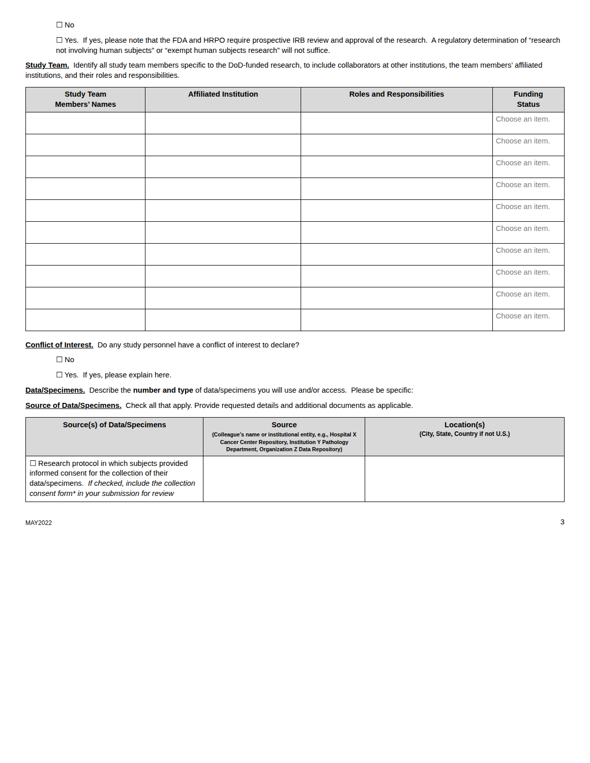☐ No
☐ Yes. If yes, please note that the FDA and HRPO require prospective IRB review and approval of the research. A regulatory determination of “research not involving human subjects” or “exempt human subjects research” will not suffice.
Study Team. Identify all study team members specific to the DoD-funded research, to include collaborators at other institutions, the team members’ affiliated institutions, and their roles and responsibilities.
| Study Team Members’ Names | Affiliated Institution | Roles and Responsibilities | Funding Status |
| --- | --- | --- | --- |
| | | | Choose an item. |
| | | | Choose an item. |
| | | | Choose an item. |
| | | | Choose an item. |
| | | | Choose an item. |
| | | | Choose an item. |
| | | | Choose an item. |
| | | | Choose an item. |
| | | | Choose an item. |
| | | | Choose an item. |
Conflict of Interest. Do any study personnel have a conflict of interest to declare?
☐ No
☐ Yes. If yes, please explain here.
Data/Specimens. Describe the number and type of data/specimens you will use and/or access. Please be specific:
Source of Data/Specimens. Check all that apply. Provide requested details and additional documents as applicable.
| Source(s) of Data/Specimens | Source (Colleague’s name or institutional entity, e.g., Hospital X Cancer Center Repository, Institution Y Pathology Department, Organization Z Data Repository) | Location(s) (City, State, Country if not U.S.) |
| --- | --- | --- |
| ☐ Research protocol in which subjects provided informed consent for the collection of their data/specimens. If checked, include the collection consent form* in your submission for review | | |
MAY2022 3